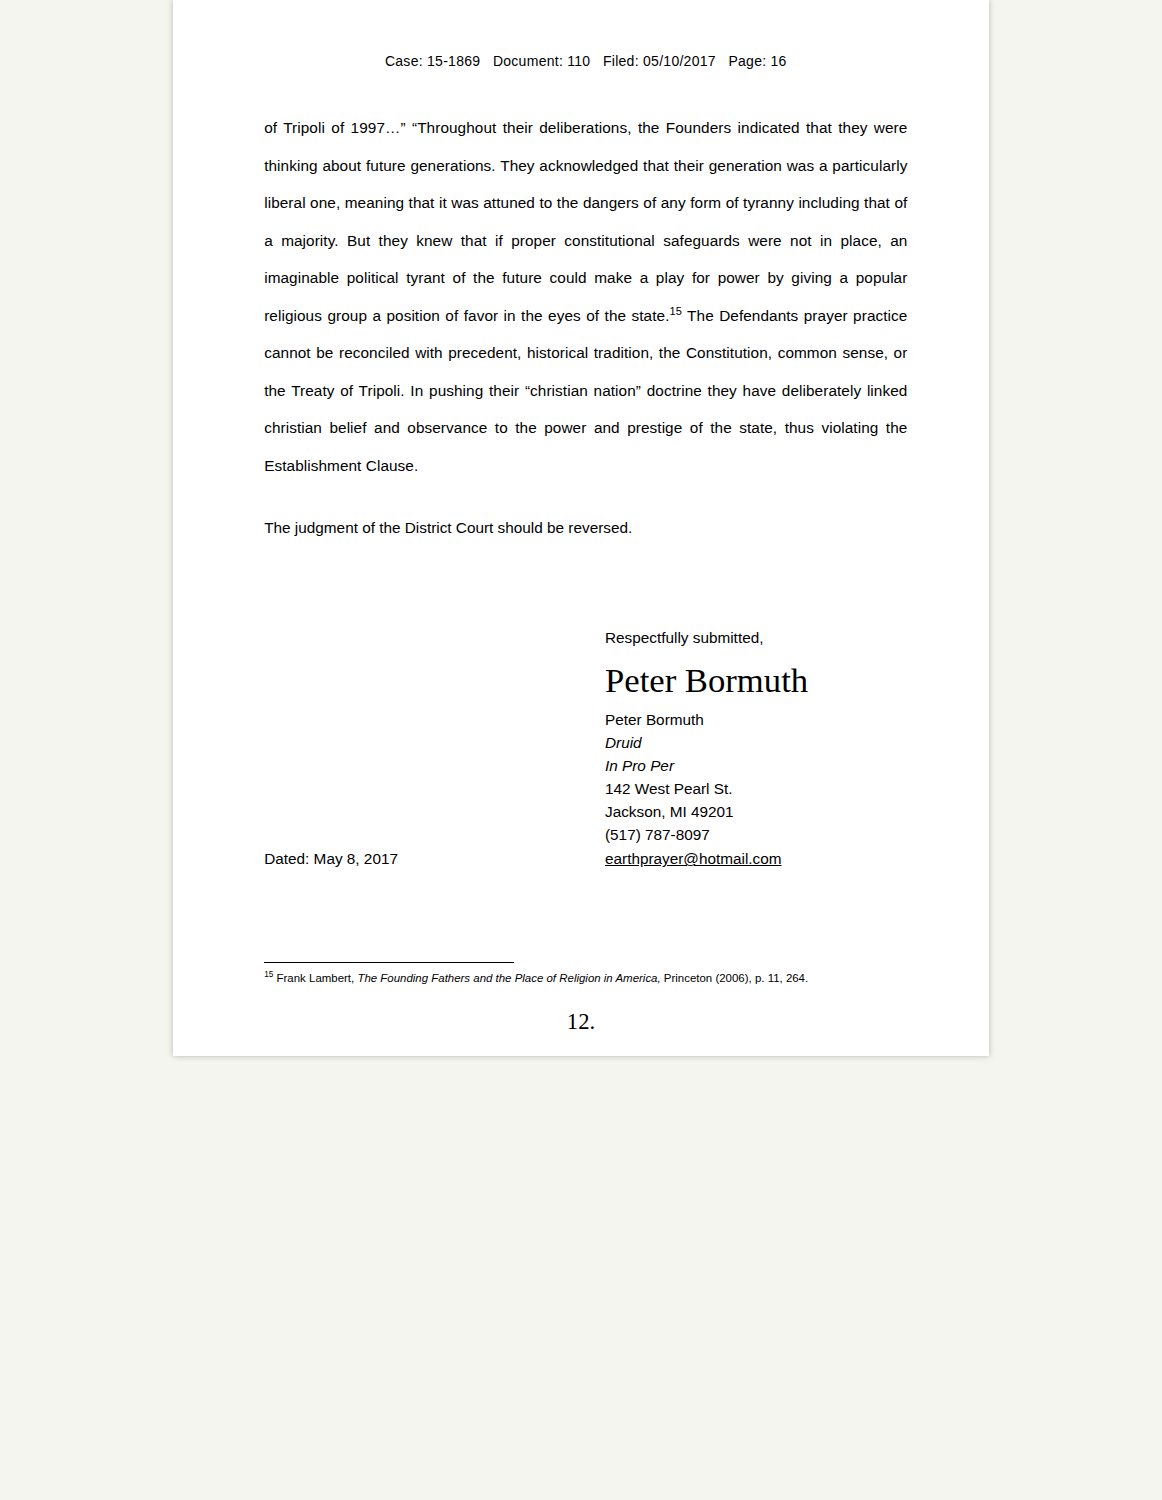Case: 15-1869 Document: 110 Filed: 05/10/2017 Page: 16
of Tripoli of 1997…” “Throughout their deliberations, the Founders indicated that they were thinking about future generations. They acknowledged that their generation was a particularly liberal one, meaning that it was attuned to the dangers of any form of tyranny including that of a majority. But they knew that if proper constitutional safeguards were not in place, an imaginable political tyrant of the future could make a play for power by giving a popular religious group a position of favor in the eyes of the state.15 The Defendants prayer practice cannot be reconciled with precedent, historical tradition, the Constitution, common sense, or the Treaty of Tripoli. In pushing their “christian nation” doctrine they have deliberately linked christian belief and observance to the power and prestige of the state, thus violating the Establishment Clause.
The judgment of the District Court should be reversed.
Respectfully submitted,
Peter Bormuth
Peter Bormuth
Druid
In Pro Per
142 West Pearl St.
Jackson, MI 49201
(517) 787-8097
Dated: May 8, 2017 earthprayer@hotmail.com
15 Frank Lambert, The Founding Fathers and the Place of Religion in America, Princeton (2006), p. 11, 264.
12.